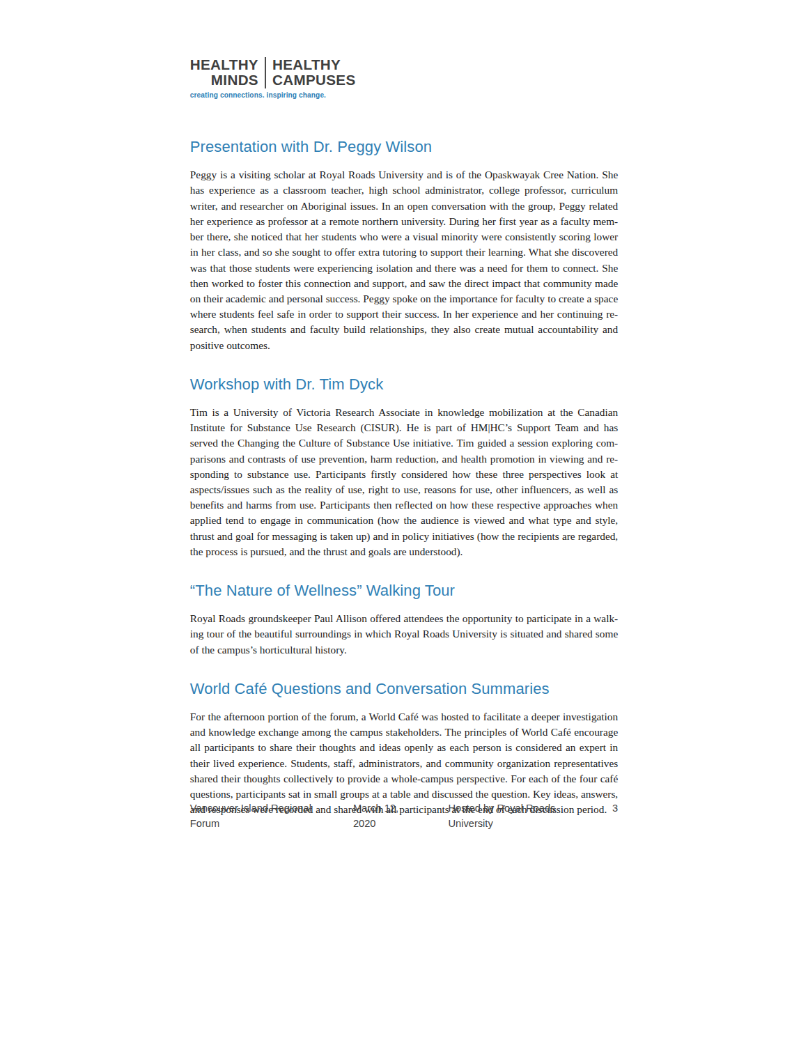HEALTHY
MINDS
HEALTHY
CAMPUSES
creating connections. inspiring change.
Presentation with Dr. Peggy Wilson
Peggy is a visiting scholar at Royal Roads University and is of the Opaskwayak Cree Nation. She has experience as a classroom teacher, high school administrator, college professor, curriculum writer, and researcher on Aboriginal issues. In an open conversation with the group, Peggy related her experience as professor at a remote northern university. During her first year as a faculty member there, she noticed that her students who were a visual minority were consistently scoring lower in her class, and so she sought to offer extra tutoring to support their learning. What she discovered was that those students were experiencing isolation and there was a need for them to connect. She then worked to foster this connection and support, and saw the direct impact that community made on their academic and personal success. Peggy spoke on the importance for faculty to create a space where students feel safe in order to support their success. In her experience and her continuing research, when students and faculty build relationships, they also create mutual accountability and positive outcomes.
Workshop with Dr. Tim Dyck
Tim is a University of Victoria Research Associate in knowledge mobilization at the Canadian Institute for Substance Use Research (CISUR). He is part of HM|HC’s Support Team and has served the Changing the Culture of Substance Use initiative. Tim guided a session exploring comparisons and contrasts of use prevention, harm reduction, and health promotion in viewing and responding to substance use. Participants firstly considered how these three perspectives look at aspects/issues such as the reality of use, right to use, reasons for use, other influencers, as well as benefits and harms from use. Participants then reflected on how these respective approaches when applied tend to engage in communication (how the audience is viewed and what type and style, thrust and goal for messaging is taken up) and in policy initiatives (how the recipients are regarded, the process is pursued, and the thrust and goals are understood).
“The Nature of Wellness” Walking Tour
Royal Roads groundskeeper Paul Allison offered attendees the opportunity to participate in a walking tour of the beautiful surroundings in which Royal Roads University is situated and shared some of the campus’s horticultural history.
World Café Questions and Conversation Summaries
For the afternoon portion of the forum, a World Café was hosted to facilitate a deeper investigation and knowledge exchange among the campus stakeholders. The principles of World Café encourage all participants to share their thoughts and ideas openly as each person is considered an expert in their lived experience. Students, staff, administrators, and community organization representatives shared their thoughts collectively to provide a whole-campus perspective. For each of the four café questions, participants sat in small groups at a table and discussed the question. Key ideas, answers, and responses were recorded and shared with all participants at the end of each discussion period.
Vancouver Island Regional Forum March 12, 2020 Hosted by Royal Roads University 3